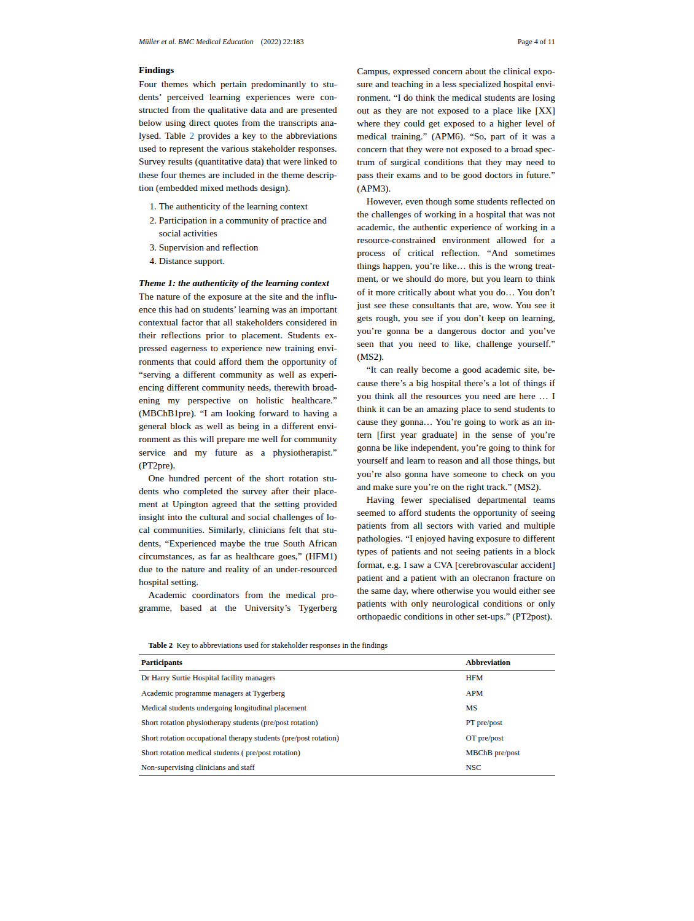Müller et al. BMC Medical Education (2022) 22:183
Page 4 of 11
Findings
Four themes which pertain predominantly to students’ perceived learning experiences were constructed from the qualitative data and are presented below using direct quotes from the transcripts analysed. Table 2 provides a key to the abbreviations used to represent the various stakeholder responses. Survey results (quantitative data) that were linked to these four themes are included in the theme description (embedded mixed methods design).
The authenticity of the learning context
Participation in a community of practice and social activities
Supervision and reflection
Distance support.
Theme 1: the authenticity of the learning context
The nature of the exposure at the site and the influence this had on students’ learning was an important contextual factor that all stakeholders considered in their reflections prior to placement. Students expressed eagerness to experience new training environments that could afford them the opportunity of “serving a different community as well as experiencing different community needs, therewith broadening my perspective on holistic healthcare.” (MBChB1pre). “I am looking forward to having a general block as well as being in a different environment as this will prepare me well for community service and my future as a physiotherapist.” (PT2pre).
One hundred percent of the short rotation students who completed the survey after their placement at Upington agreed that the setting provided insight into the cultural and social challenges of local communities. Similarly, clinicians felt that students, “Experienced maybe the true South African circumstances, as far as healthcare goes,” (HFM1) due to the nature and reality of an under-resourced hospital setting.
Academic coordinators from the medical programme, based at the University’s Tygerberg Campus, expressed concern about the clinical exposure and teaching in a less specialized hospital environment. “I do think the medical students are losing out as they are not exposed to a place like [XX] where they could get exposed to a higher level of medical training.” (APM6). “So, part of it was a concern that they were not exposed to a broad spectrum of surgical conditions that they may need to pass their exams and to be good doctors in future.” (APM3).
However, even though some students reflected on the challenges of working in a hospital that was not academic, the authentic experience of working in a resource-constrained environment allowed for a process of critical reflection. “And sometimes things happen, you’re like… this is the wrong treatment, or we should do more, but you learn to think of it more critically about what you do… You don’t just see these consultants that are, wow. You see it gets rough, you see if you don’t keep on learning, you’re gonna be a dangerous doctor and you’ve seen that you need to like, challenge yourself.” (MS2).
“It can really become a good academic site, because there’s a big hospital there’s a lot of things if you think all the resources you need are here … I think it can be an amazing place to send students to cause they gonna… You’re going to work as an intern [first year graduate] in the sense of you’re gonna be like independent, you’re going to think for yourself and learn to reason and all those things, but you’re also gonna have someone to check on you and make sure you’re on the right track.” (MS2).
Having fewer specialised departmental teams seemed to afford students the opportunity of seeing patients from all sectors with varied and multiple pathologies. “I enjoyed having exposure to different types of patients and not seeing patients in a block format, e.g. I saw a CVA [cerebrovascular accident] patient and a patient with an olecranon fracture on the same day, where otherwise you would either see patients with only neurological conditions or only orthopaedic conditions in other set-ups.” (PT2post).
Table 2 Key to abbreviations used for stakeholder responses in the findings
| Participants | Abbreviation |
| --- | --- |
| Dr Harry Surtie Hospital facility managers | HFM |
| Academic programme managers at Tygerberg | APM |
| Medical students undergoing longitudinal placement | MS |
| Short rotation physiotherapy students (pre/post rotation) | PT pre/post |
| Short rotation occupational therapy students (pre/post rotation) | OT pre/post |
| Short rotation medical students ( pre/post rotation) | MBChB pre/post |
| Non-supervising clinicians and staff | NSC |